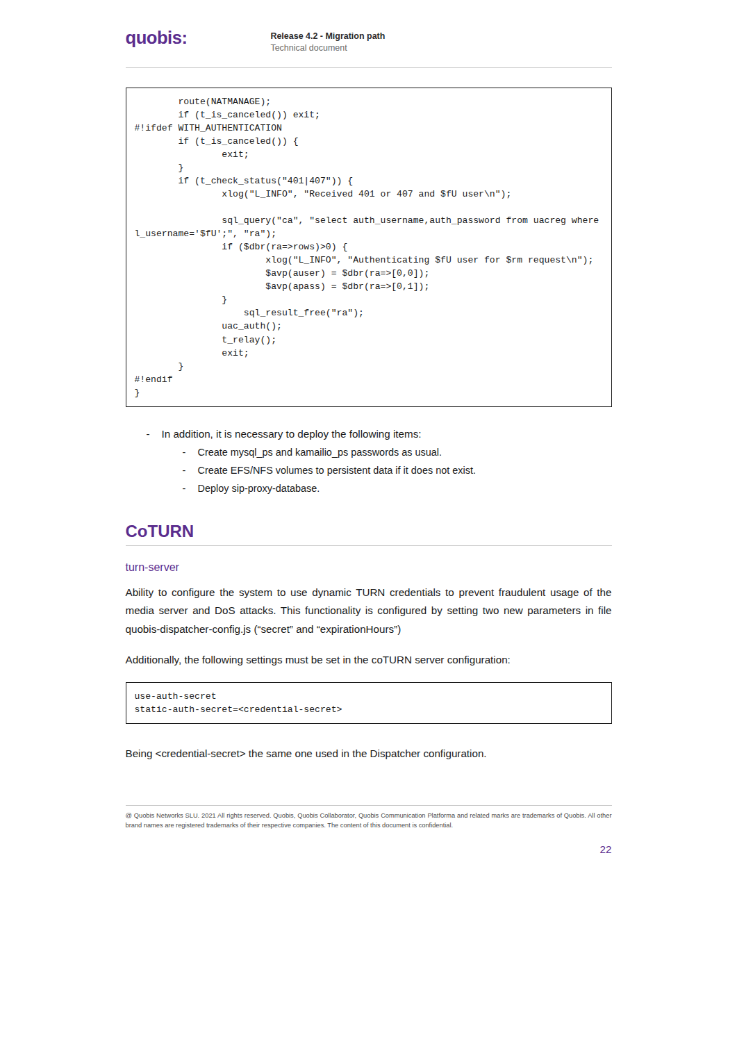quobis:
Release 4.2 - Migration path
Technical document
        route(NATMANAGE);
        if (t_is_canceled()) exit;
#!ifdef WITH_AUTHENTICATION
        if (t_is_canceled()) {
                exit;
        }
        if (t_check_status("401|407")) {
                xlog("L_INFO", "Received 401 or 407 and $fU user\n");

                sql_query("ca", "select auth_username,auth_password from uacreg where
l_username='$fU';", "ra");
                if ($dbr(ra=>rows)>0) {
                        xlog("L_INFO", "Authenticating $fU user for $rm request\n");
                        $avp(auser) = $dbr(ra=>[0,0]);
                        $avp(apass) = $dbr(ra=>[0,1]);
                }
                    sql_result_free("ra");
                uac_auth();
                t_relay();
                exit;
        }
#!endif
}
In addition, it is necessary to deploy the following items:
Create mysql_ps and kamailio_ps passwords as usual.
Create EFS/NFS volumes to persistent data if it does not exist.
Deploy sip-proxy-database.
CoTURN
turn-server
Ability to configure the system to use dynamic TURN credentials to prevent fraudulent usage of the media server and DoS attacks. This functionality is configured by setting two new parameters in file quobis-dispatcher-config.js (“secret” and “expirationHours”)
Additionally, the following settings must be set in the coTURN server configuration:
use-auth-secret
static-auth-secret=<credential-secret>
Being <credential-secret> the same one used in the Dispatcher configuration.
@ Quobis Networks SLU. 2021 All rights reserved. Quobis, Quobis Collaborator, Quobis Communication Platforma and related marks are trademarks of Quobis. All other brand names are registered trademarks of their respective companies. The content of this document is confidential.
22